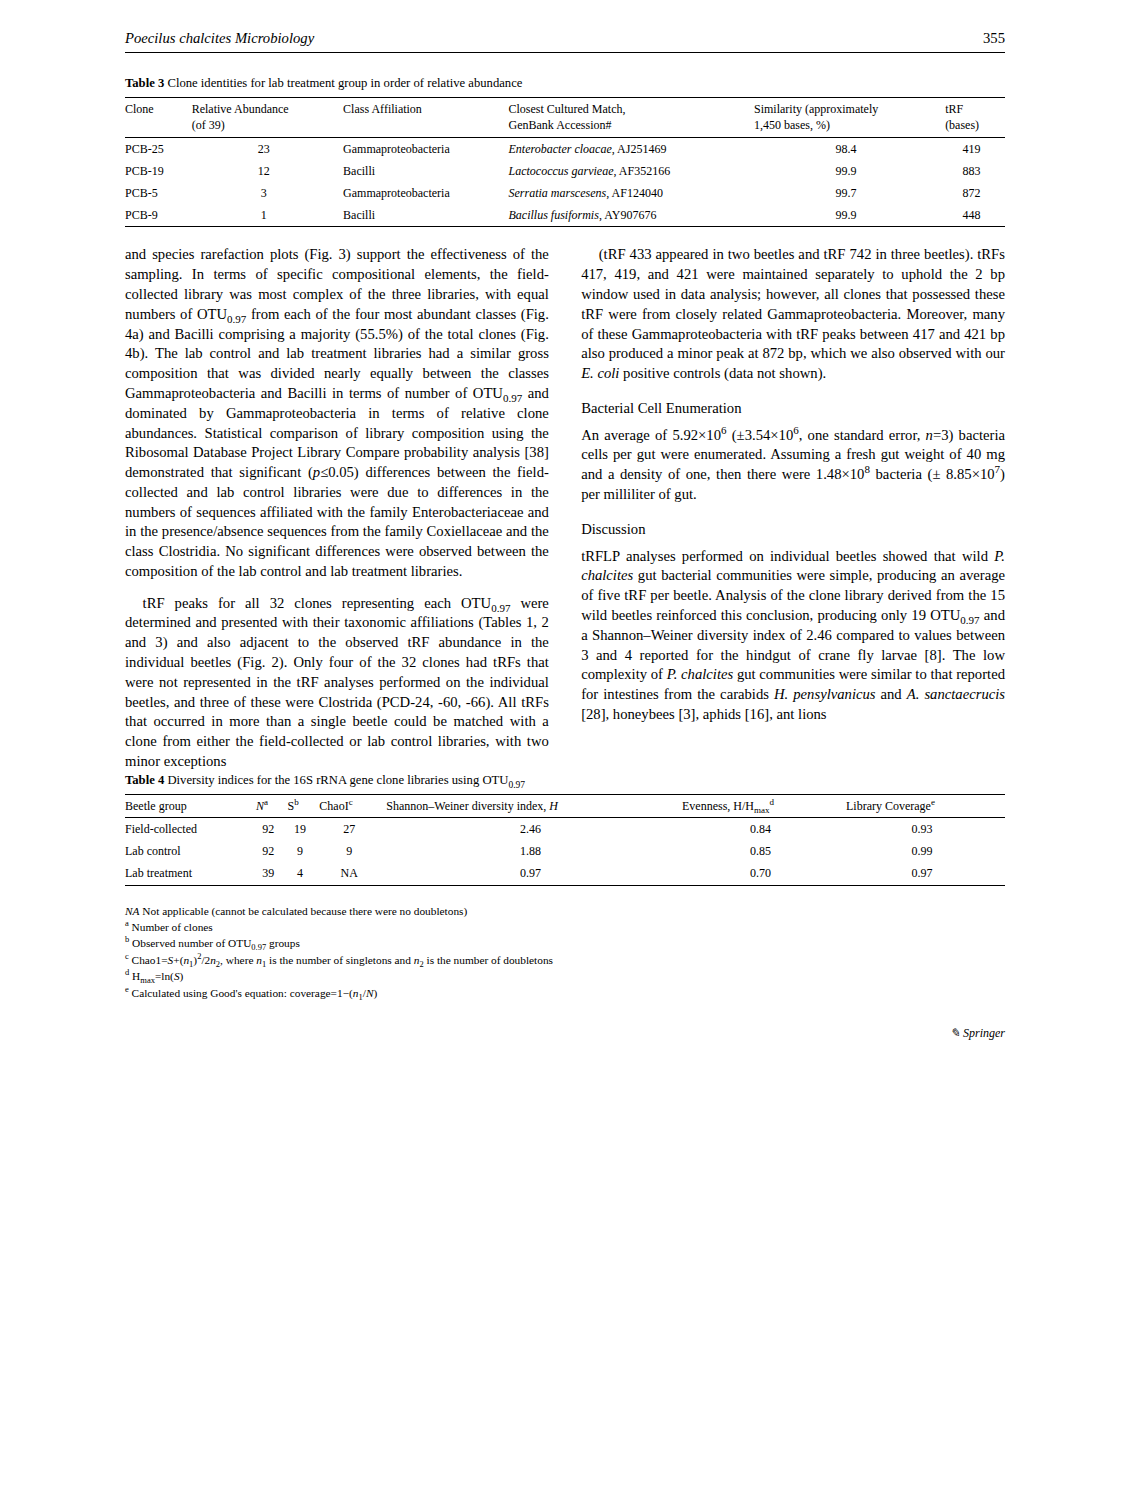Poecilus chalcites Microbiology 355
Table 3 Clone identities for lab treatment group in order of relative abundance
| Clone | Relative Abundance (of 39) | Class Affiliation | Closest Cultured Match, GenBank Accession# | Similarity (approximately 1,450 bases, %) | tRF (bases) |
| --- | --- | --- | --- | --- | --- |
| PCB-25 | 23 | Gammaproteobacteria | Enterobacter cloacae , AJ251469 | 98.4 | 419 |
| PCB-19 | 12 | Bacilli | Lactococcus garvieae , AF352166 | 99.9 | 883 |
| PCB-5 | 3 | Gammaproteobacteria | Serratia marscesens , AF124040 | 99.7 | 872 |
| PCB-9 | 1 | Bacilli | Bacillus fusiformis , AY907676 | 99.9 | 448 |
and species rarefaction plots (Fig. 3) support the effectiveness of the sampling. In terms of specific compositional elements, the field-collected library was most complex of the three libraries, with equal numbers of OTU0.97 from each of the four most abundant classes (Fig. 4a) and Bacilli comprising a majority (55.5%) of the total clones (Fig. 4b). The lab control and lab treatment libraries had a similar gross composition that was divided nearly equally between the classes Gammaproteobacteria and Bacilli in terms of number of OTU0.97 and dominated by Gammaproteobacteria in terms of relative clone abundances. Statistical comparison of library composition using the Ribosomal Database Project Library Compare probability analysis [38] demonstrated that significant (p≤0.05) differences between the field-collected and lab control libraries were due to differences in the numbers of sequences affiliated with the family Enterobacteriaceae and in the presence/absence sequences from the family Coxiellaceae and the class Clostridia. No significant differences were observed between the composition of the lab control and lab treatment libraries.
tRF peaks for all 32 clones representing each OTU0.97 were determined and presented with their taxonomic affiliations (Tables 1, 2 and 3) and also adjacent to the observed tRF abundance in the individual beetles (Fig. 2). Only four of the 32 clones had tRFs that were not represented in the tRF analyses performed on the individual beetles, and three of these were Clostrida (PCD-24, -60, -66). All tRFs that occurred in more than a single beetle could be matched with a clone from either the field-collected or lab control libraries, with two minor exceptions
(tRF 433 appeared in two beetles and tRF 742 in three beetles). tRFs 417, 419, and 421 were maintained separately to uphold the 2 bp window used in data analysis; however, all clones that possessed these tRF were from closely related Gammaproteobacteria. Moreover, many of these Gammaproteobacteria with tRF peaks between 417 and 421 bp also produced a minor peak at 872 bp, which we also observed with our E. coli positive controls (data not shown).
Bacterial Cell Enumeration
An average of 5.92×106 (±3.54×106, one standard error, n=3) bacteria cells per gut were enumerated. Assuming a fresh gut weight of 40 mg and a density of one, then there were 1.48×108 bacteria (± 8.85×107) per milliliter of gut.
Discussion
tRFLP analyses performed on individual beetles showed that wild P. chalcites gut bacterial communities were simple, producing an average of five tRF per beetle. Analysis of the clone library derived from the 15 wild beetles reinforced this conclusion, producing only 19 OTU0.97 and a Shannon–Weiner diversity index of 2.46 compared to values between 3 and 4 reported for the hindgut of crane fly larvae [8]. The low complexity of P. chalcites gut communities were similar to that reported for intestines from the carabids H. pensylvanicus and A. sanctaecrucis [28], honeybees [3], aphids [16], ant lions
Table 4 Diversity indices for the 16S rRNA gene clone libraries using OTU0.97
| Beetle group | N a | S b | ChaoI c | Shannon–Weiner diversity index, H | Evenness, H/H max d | Library Coverage e |
| --- | --- | --- | --- | --- | --- | --- |
| Field-collected | 92 | 19 | 27 | 2.46 | 0.84 | 0.93 |
| Lab control | 92 | 9 | 9 | 1.88 | 0.85 | 0.99 |
| Lab treatment | 39 | 4 | NA | 0.97 | 0.70 | 0.97 |
NA Not applicable (cannot be calculated because there were no doubletons)
a Number of clones
b Observed number of OTU0.97 groups
c Chao1=S+(n1)2/2n2, where n1 is the number of singletons and n2 is the number of doubletons
d Hmax=ln(S)
e Calculated using Good's equation: coverage=1−(n1/N)
✎ Springer